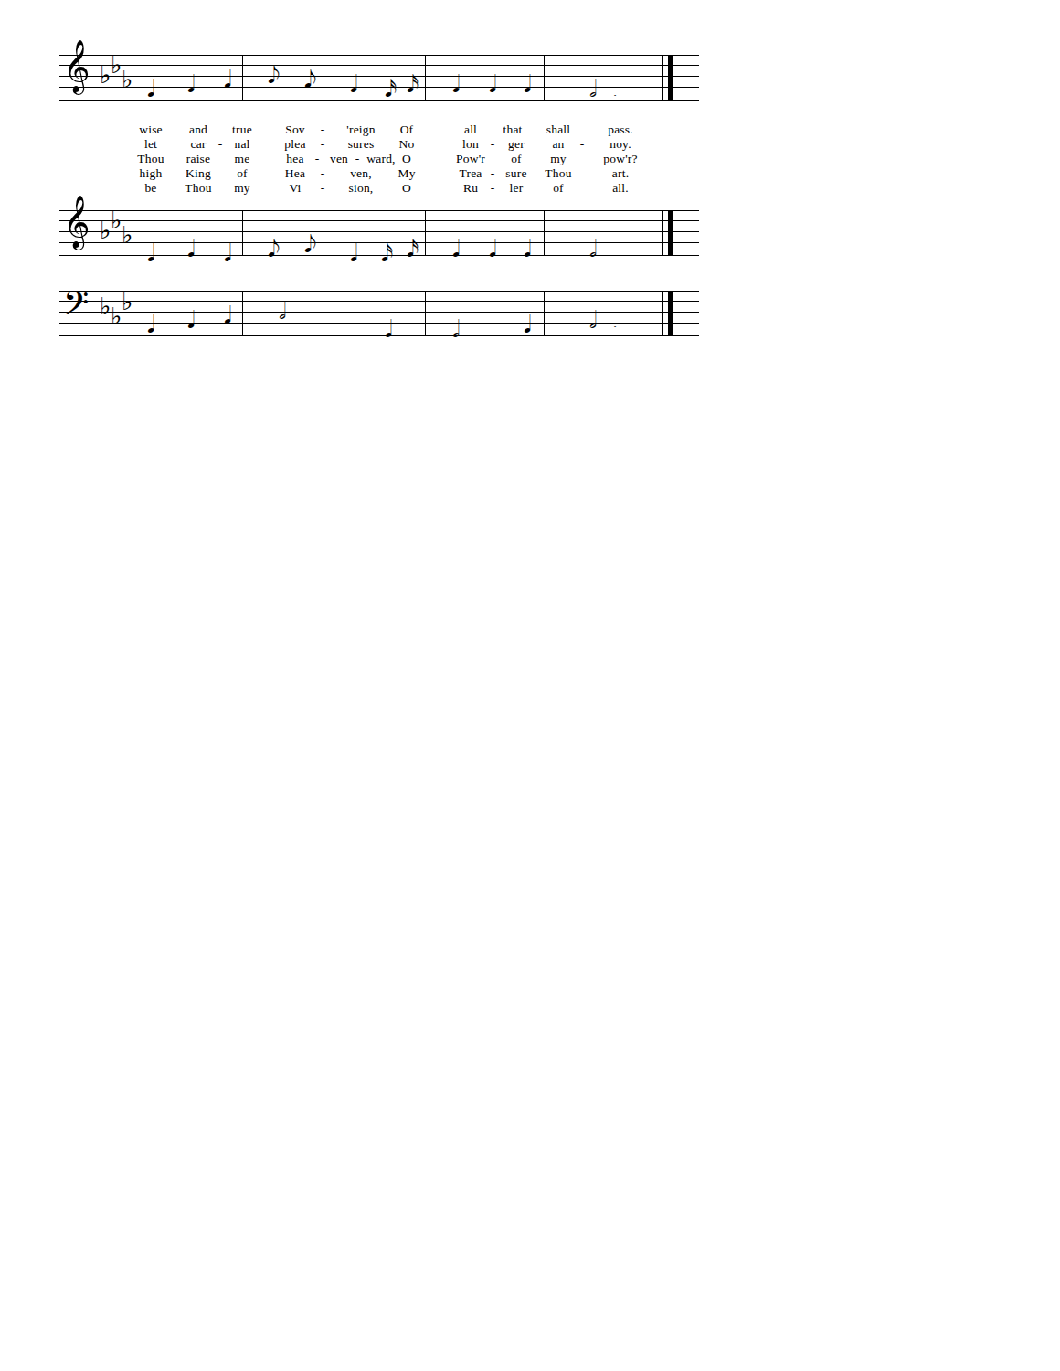Be Thou My Vision — final phrase, four-part hymn setting in E-flat major
𝄞 ♭ ♭ ♭ 𝅘𝅥 𝅘𝅥 𝅘𝅥 𝅘𝅥𝅮 𝅘𝅥𝅮 𝅘𝅥 𝅘𝅥𝅯 𝅘𝅥𝅯 𝅘𝅥 𝅘𝅥 𝅘𝅥 𝅗𝅥 𝅭
wise and true Sov - 'reign Of all that shall pass.
let car - nal plea - sures No lon - ger an - noy.
Thou raise me hea - ven - ward, O Pow'r of my pow'r?
high King of Hea - ven, My Trea - sure Thou art.
be Thou my Vi - sion, O Ru - ler of all.
𝄞 ♭ ♭ ♭ 𝅘𝅥 𝅘𝅥 𝅘𝅥 𝅘𝅥𝅮 𝅘𝅥𝅮 𝅘𝅥 𝅘𝅥𝅯 𝅘𝅥𝅯 𝅘𝅥 𝅘𝅥 𝅘𝅥 𝅗𝅥 𝅭
𝄢 ♭ ♭ ♭ 𝅘𝅥 𝅘𝅥 𝅘𝅥 𝅗𝅥 𝅘𝅥 𝅗𝅥 𝅘𝅥 𝅗𝅥 𝅭